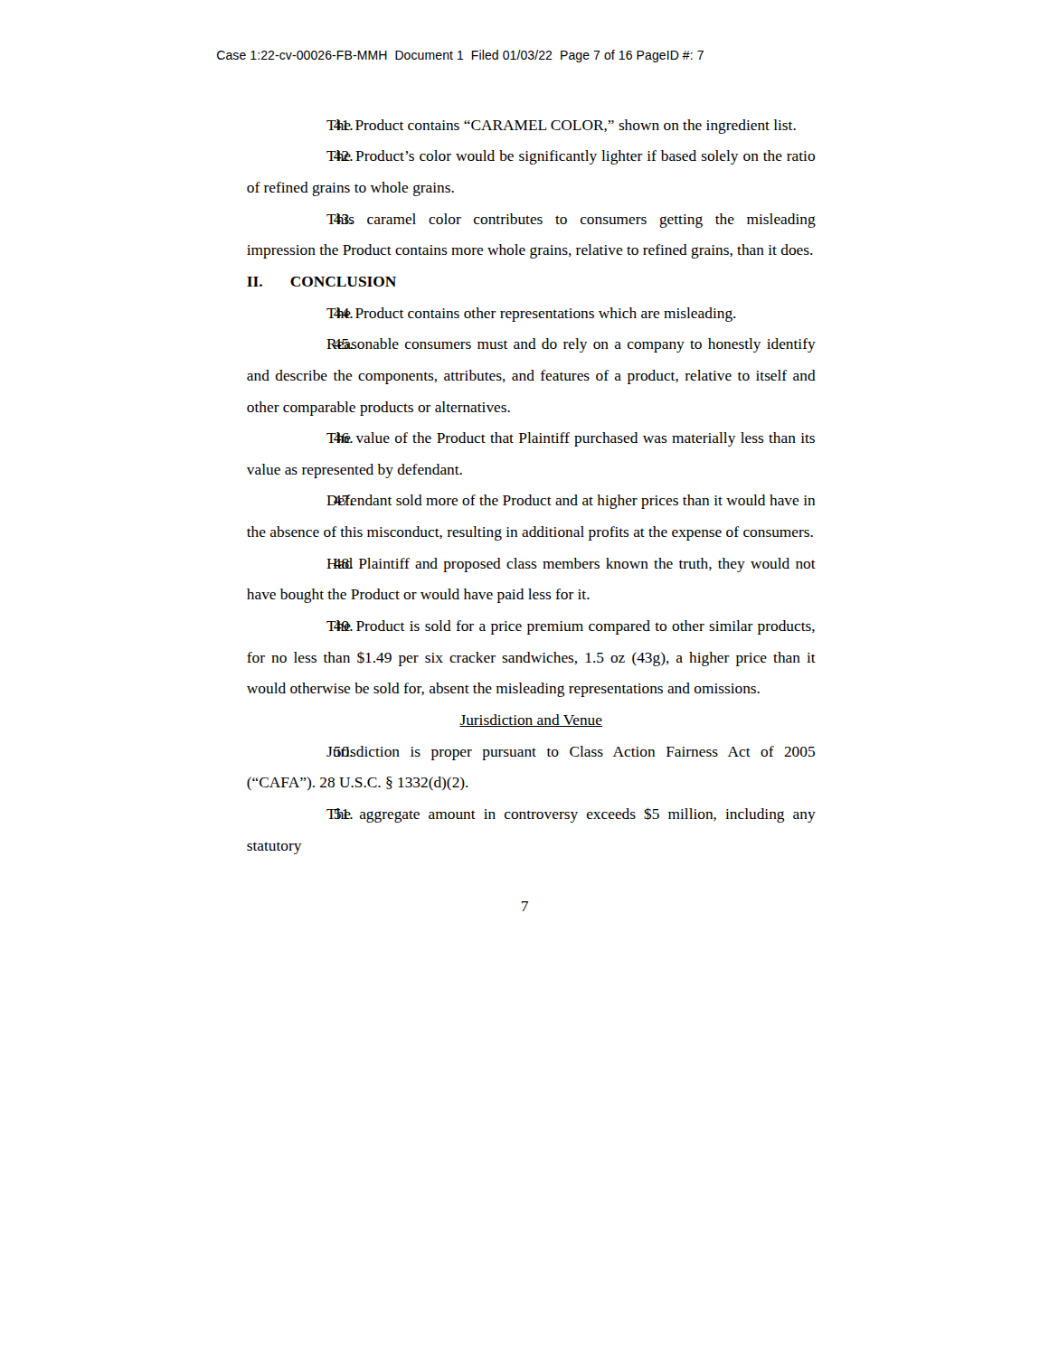Case 1:22-cv-00026-FB-MMH Document 1 Filed 01/03/22 Page 7 of 16 PageID #: 7
41. The Product contains “CARAMEL COLOR,” shown on the ingredient list.
42. The Product’s color would be significantly lighter if based solely on the ratio of refined grains to whole grains.
43. This caramel color contributes to consumers getting the misleading impression the Product contains more whole grains, relative to refined grains, than it does.
II. CONCLUSION
44. The Product contains other representations which are misleading.
45. Reasonable consumers must and do rely on a company to honestly identify and describe the components, attributes, and features of a product, relative to itself and other comparable products or alternatives.
46. The value of the Product that Plaintiff purchased was materially less than its value as represented by defendant.
47. Defendant sold more of the Product and at higher prices than it would have in the absence of this misconduct, resulting in additional profits at the expense of consumers.
48. Had Plaintiff and proposed class members known the truth, they would not have bought the Product or would have paid less for it.
49. The Product is sold for a price premium compared to other similar products, for no less than $1.49 per six cracker sandwiches, 1.5 oz (43g), a higher price than it would otherwise be sold for, absent the misleading representations and omissions.
Jurisdiction and Venue
50. Jurisdiction is proper pursuant to Class Action Fairness Act of 2005 (“CAFA”). 28 U.S.C. § 1332(d)(2).
51. The aggregate amount in controversy exceeds $5 million, including any statutory
7